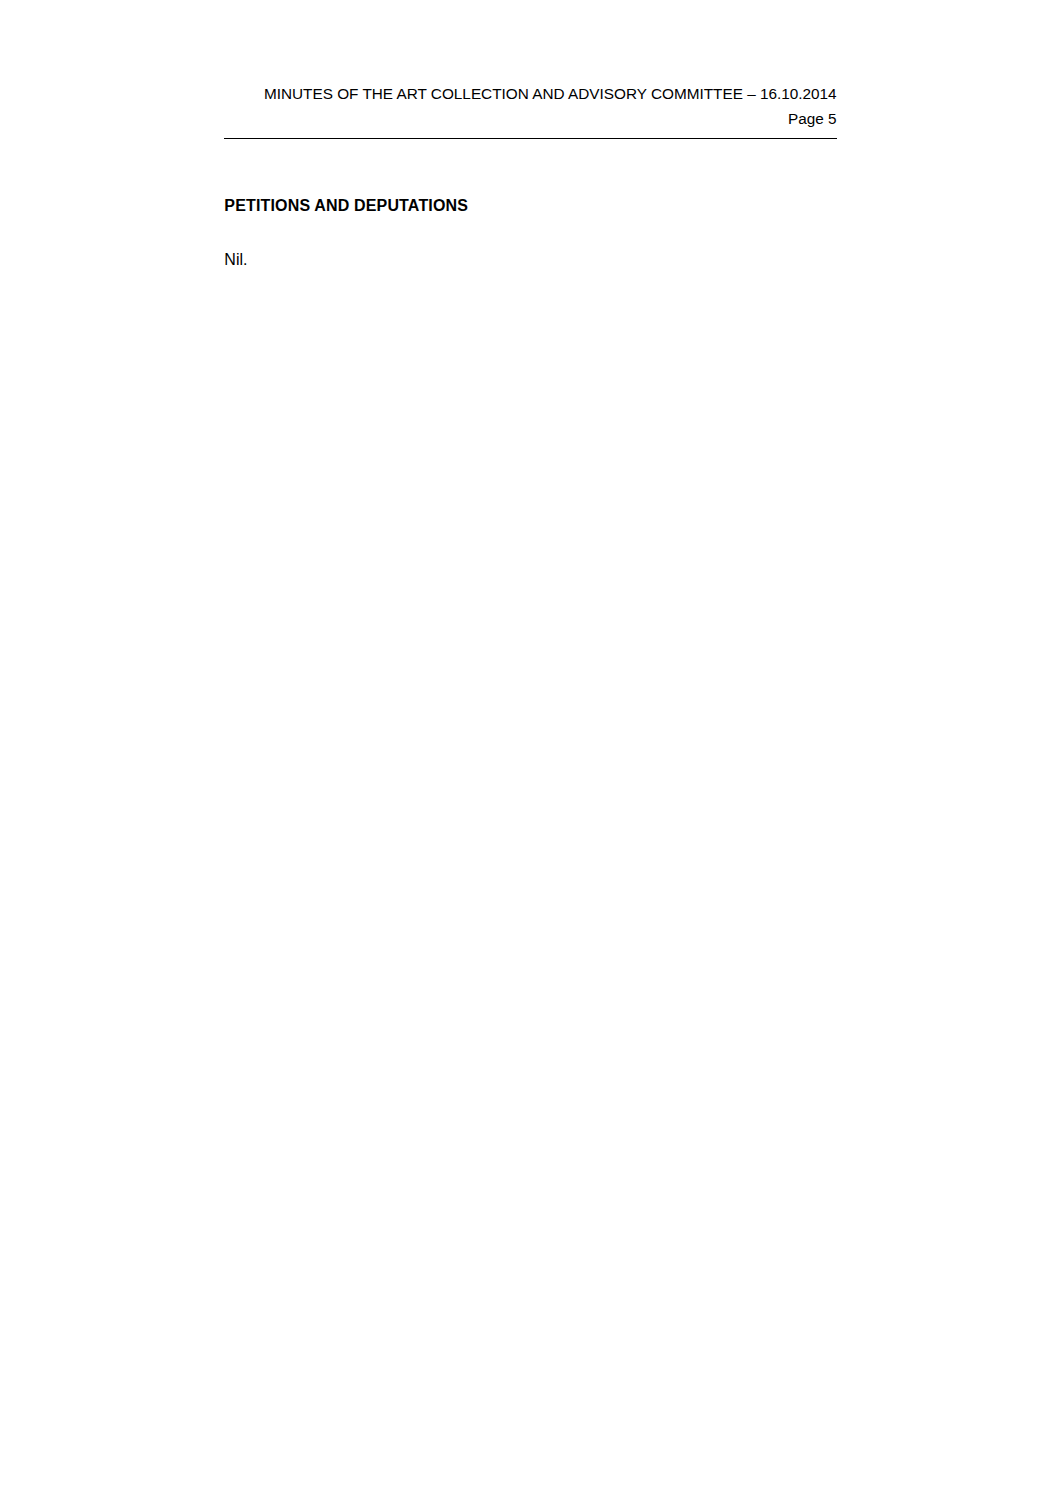MINUTES OF THE ART COLLECTION AND ADVISORY COMMITTEE – 16.10.2014
Page 5
PETITIONS AND DEPUTATIONS
Nil.